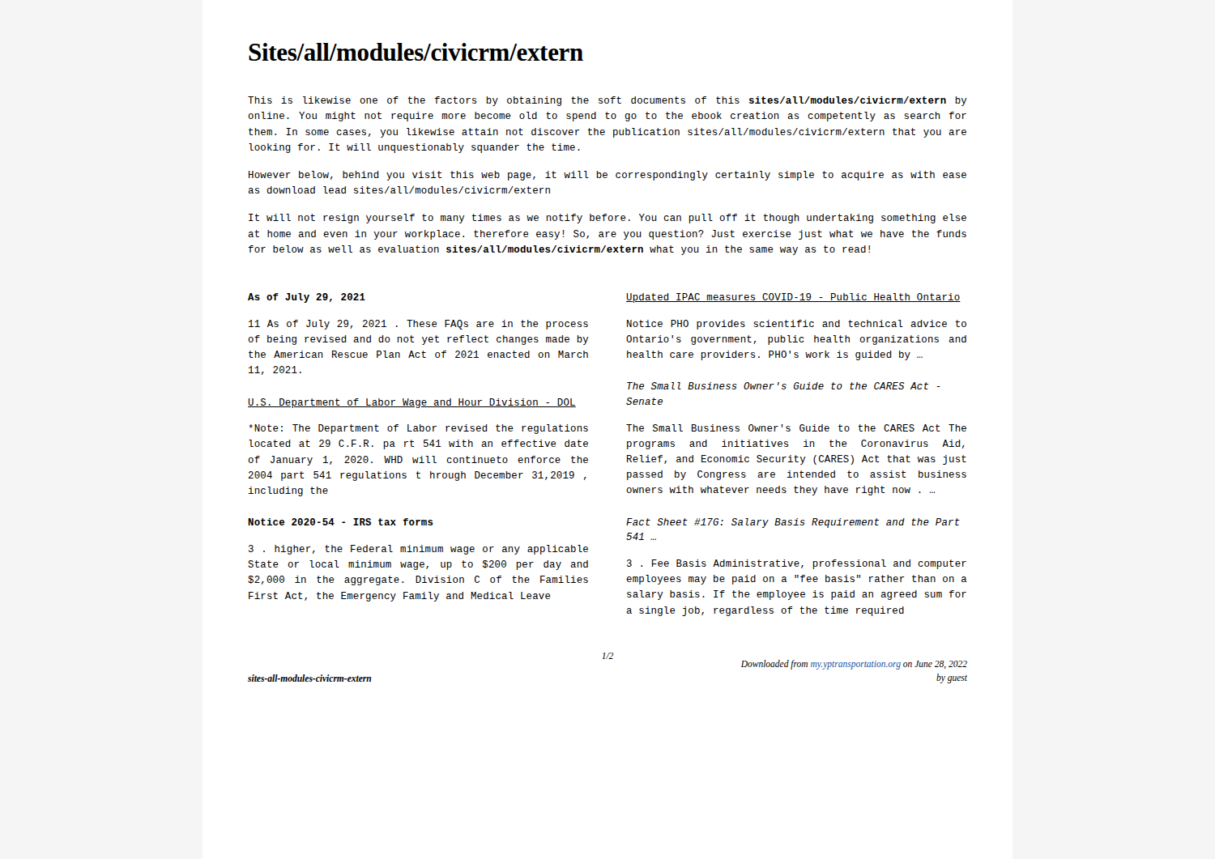Sites/all/modules/civicrm/extern
This is likewise one of the factors by obtaining the soft documents of this sites/all/modules/civicrm/extern by online. You might not require more become old to spend to go to the ebook creation as competently as search for them. In some cases, you likewise attain not discover the publication sites/all/modules/civicrm/extern that you are looking for. It will unquestionably squander the time.
However below, behind you visit this web page, it will be correspondingly certainly simple to acquire as with ease as download lead sites/all/modules/civicrm/extern
It will not resign yourself to many times as we notify before. You can pull off it though undertaking something else at home and even in your workplace. therefore easy! So, are you question? Just exercise just what we have the funds for below as well as evaluation sites/all/modules/civicrm/extern what you in the same way as to read!
As of July 29, 2021
11 As of July 29, 2021 . These FAQs are in the process of being revised and do not yet reflect changes made by the American Rescue Plan Act of 2021 enacted on March 11, 2021.
U.S. Department of Labor Wage and Hour Division - DOL
*Note: The Department of Labor revised the regulations located at 29 C.F.R. pa rt 541 with an effective date of January 1, 2020. WHD will continueto enforce the 2004 part 541 regulations t hrough December 31,2019 , including the
Notice 2020-54 - IRS tax forms
3 . higher, the Federal minimum wage or any applicable State or local minimum wage, up to $200 per day and $2,000 in the aggregate. Division C of the Families First Act, the Emergency Family and Medical Leave
Updated IPAC measures COVID-19 - Public Health Ontario
Notice PHO provides scientific and technical advice to Ontario's government, public health organizations and health care providers. PHO's work is guided by …
The Small Business Owner's Guide to the CARES Act - Senate
The Small Business Owner's Guide to the CARES Act The programs and initiatives in the Coronavirus Aid, Relief, and Economic Security (CARES) Act that was just passed by Congress are intended to assist business owners with whatever needs they have right now . …
Fact Sheet #17G: Salary Basis Requirement and the Part 541 …
3 . Fee Basis Administrative, professional and computer employees may be paid on a "fee basis" rather than on a salary basis. If the employee is paid an agreed sum for a single job, regardless of the time required
sites-all-modules-civicrm-extern
1/2
Downloaded from my.yptransportation.org on June 28, 2022
by guest